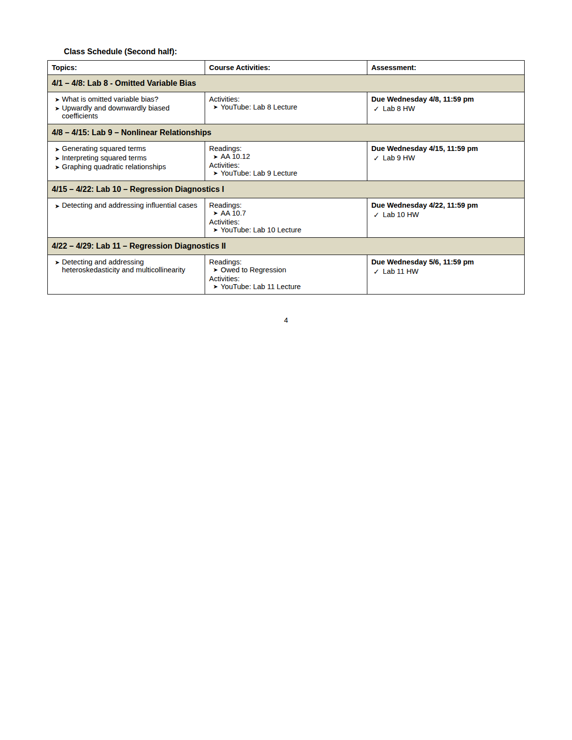Class Schedule (Second half):
| Topics: | Course Activities: | Assessment: |
| --- | --- | --- |
| 4/1 – 4/8: Lab 8 - Omitted Variable Bias |
| What is omitted variable bias? Upwardly and downwardly biased coefficients | Activities: YouTube: Lab 8 Lecture | Due Wednesday 4/8, 11:59 pm Lab 8 HW |
| 4/8 – 4/15: Lab 9 – Nonlinear Relationships |
| Generating squared terms Interpreting squared terms Graphing quadratic relationships | Readings: AA 10.12 Activities: YouTube: Lab 9 Lecture | Due Wednesday 4/15, 11:59 pm Lab 9 HW |
| 4/15 – 4/22: Lab 10 – Regression Diagnostics I |
| Detecting and addressing influential cases | Readings: AA 10.7 Activities: YouTube: Lab 10 Lecture | Due Wednesday 4/22, 11:59 pm Lab 10 HW |
| 4/22 – 4/29: Lab 11 – Regression Diagnostics II |
| Detecting and addressing heteroskedasticity and multicollinearity | Readings: Owed to Regression Activities: YouTube: Lab 11 Lecture | Due Wednesday 5/6, 11:59 pm Lab 11 HW |
4